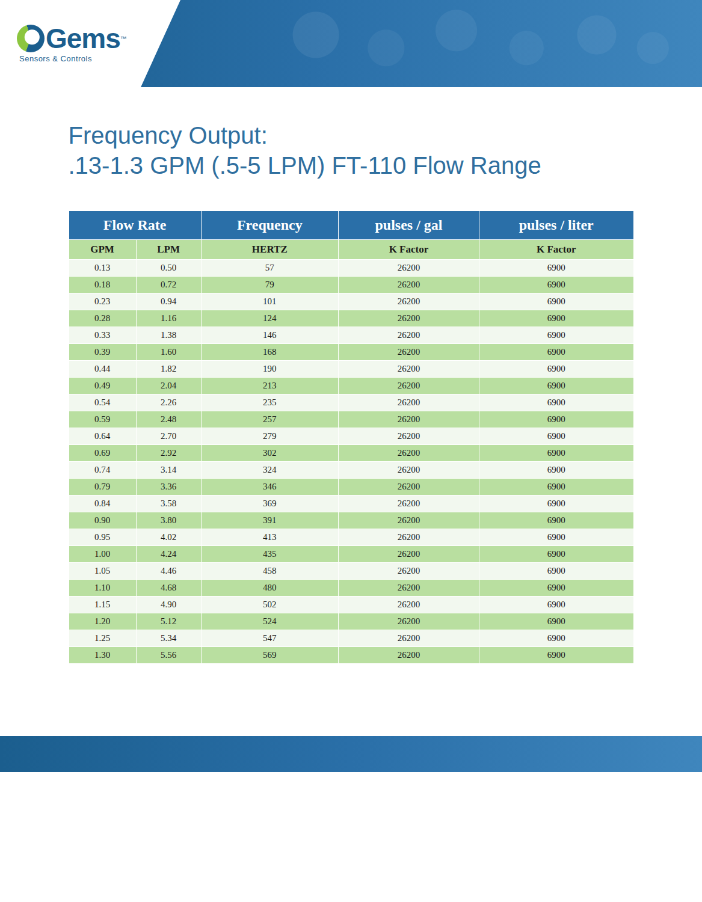Gems™
Sensors & Controls
Frequency Output:
.13-1.3 GPM (.5-5 LPM) FT-110 Flow Range
| Flow Rate | Frequency | pulses / gal | pulses / liter |
| --- | --- | --- | --- |
| GPM | LPM | HERTZ | K Factor | K Factor |
| 0.13 | 0.50 | 57 | 26200 | 6900 |
| 0.18 | 0.72 | 79 | 26200 | 6900 |
| 0.23 | 0.94 | 101 | 26200 | 6900 |
| 0.28 | 1.16 | 124 | 26200 | 6900 |
| 0.33 | 1.38 | 146 | 26200 | 6900 |
| 0.39 | 1.60 | 168 | 26200 | 6900 |
| 0.44 | 1.82 | 190 | 26200 | 6900 |
| 0.49 | 2.04 | 213 | 26200 | 6900 |
| 0.54 | 2.26 | 235 | 26200 | 6900 |
| 0.59 | 2.48 | 257 | 26200 | 6900 |
| 0.64 | 2.70 | 279 | 26200 | 6900 |
| 0.69 | 2.92 | 302 | 26200 | 6900 |
| 0.74 | 3.14 | 324 | 26200 | 6900 |
| 0.79 | 3.36 | 346 | 26200 | 6900 |
| 0.84 | 3.58 | 369 | 26200 | 6900 |
| 0.90 | 3.80 | 391 | 26200 | 6900 |
| 0.95 | 4.02 | 413 | 26200 | 6900 |
| 1.00 | 4.24 | 435 | 26200 | 6900 |
| 1.05 | 4.46 | 458 | 26200 | 6900 |
| 1.10 | 4.68 | 480 | 26200 | 6900 |
| 1.15 | 4.90 | 502 | 26200 | 6900 |
| 1.20 | 5.12 | 524 | 26200 | 6900 |
| 1.25 | 5.34 | 547 | 26200 | 6900 |
| 1.30 | 5.56 | 569 | 26200 | 6900 |